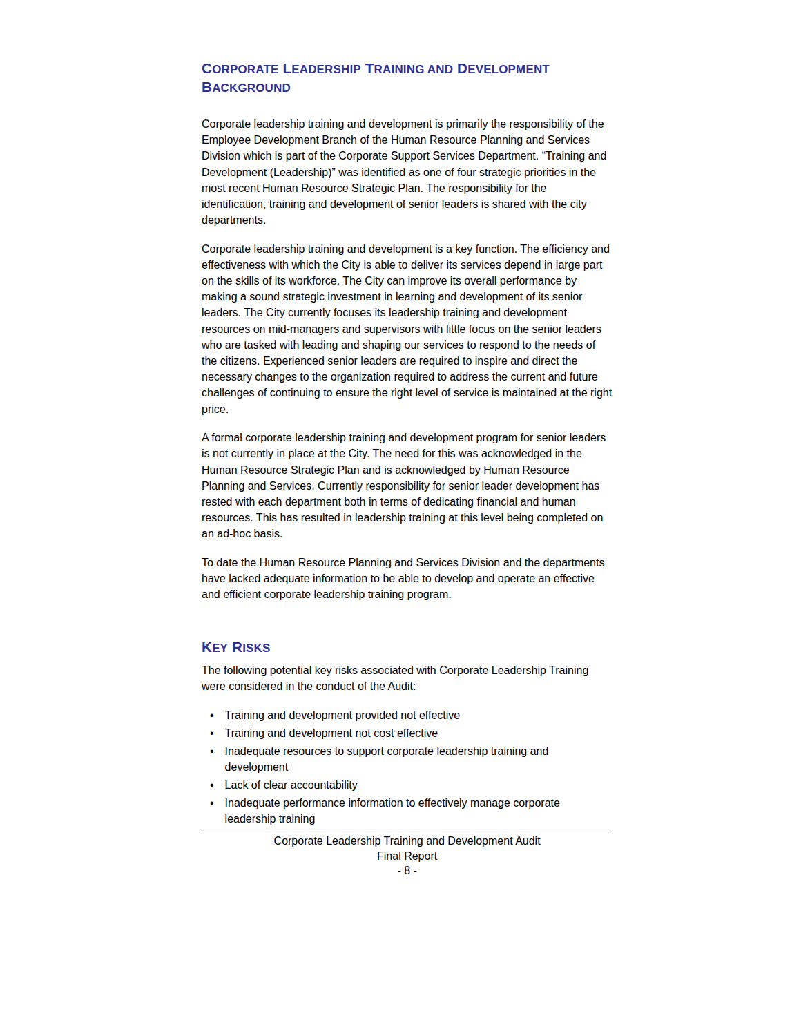Corporate Leadership Training and Development
Background
Corporate leadership training and development is primarily the responsibility of the Employee Development Branch of the Human Resource Planning and Services Division which is part of the Corporate Support Services Department. “Training and Development (Leadership)” was identified as one of four strategic priorities in the most recent Human Resource Strategic Plan. The responsibility for the identification, training and development of senior leaders is shared with the city departments.
Corporate leadership training and development is a key function. The efficiency and effectiveness with which the City is able to deliver its services depend in large part on the skills of its workforce. The City can improve its overall performance by making a sound strategic investment in learning and development of its senior leaders. The City currently focuses its leadership training and development resources on mid-managers and supervisors with little focus on the senior leaders who are tasked with leading and shaping our services to respond to the needs of the citizens. Experienced senior leaders are required to inspire and direct the necessary changes to the organization required to address the current and future challenges of continuing to ensure the right level of service is maintained at the right price.
A formal corporate leadership training and development program for senior leaders is not currently in place at the City. The need for this was acknowledged in the Human Resource Strategic Plan and is acknowledged by Human Resource Planning and Services. Currently responsibility for senior leader development has rested with each department both in terms of dedicating financial and human resources. This has resulted in leadership training at this level being completed on an ad-hoc basis.
To date the Human Resource Planning and Services Division and the departments have lacked adequate information to be able to develop and operate an effective and efficient corporate leadership training program.
Key Risks
The following potential key risks associated with Corporate Leadership Training were considered in the conduct of the Audit:
Training and development provided not effective
Training and development not cost effective
Inadequate resources to support corporate leadership training and development
Lack of clear accountability
Inadequate performance information to effectively manage corporate leadership training
Corporate Leadership Training and Development Audit Final Report - 8 -